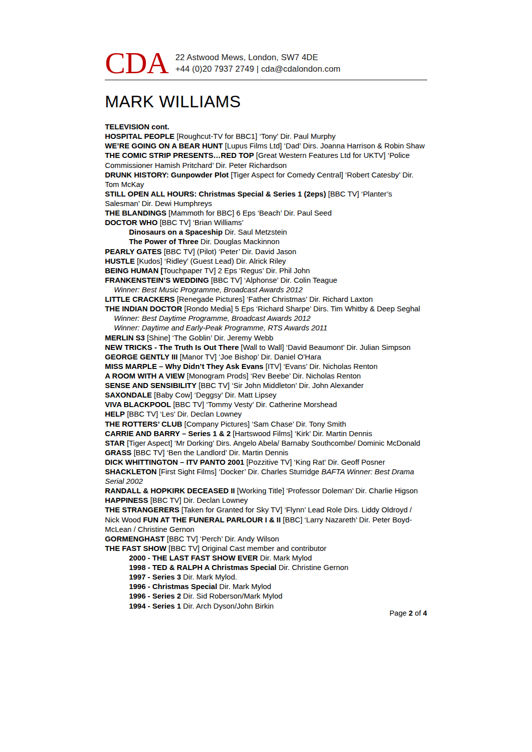CDA
22 Astwood Mews, London, SW7 4DE
+44 (0)20 7937 2749 | cda@cdalondon.com
MARK WILLIAMS
TELEVISION cont.
HOSPITAL PEOPLE [Roughcut-TV for BBC1] ‘Tony’ Dir. Paul Murphy
WE’RE GOING ON A BEAR HUNT [Lupus Films Ltd] ‘Dad’ Dirs. Joanna Harrison & Robin Shaw
THE COMIC STRIP PRESENTS…RED TOP [Great Western Features Ltd for UKTV] ‘Police Commissioner Hamish Pritchard’ Dir. Peter Richardson
DRUNK HISTORY: Gunpowder Plot [Tiger Aspect for Comedy Central] ‘Robert Catesby’ Dir. Tom McKay
STILL OPEN ALL HOURS: Christmas Special & Series 1 (2eps) [BBC TV] ‘Planter’s Salesman’ Dir. Dewi Humphreys
THE BLANDINGS [Mammoth for BBC] 6 Eps ‘Beach’ Dir. Paul Seed
DOCTOR WHO [BBC TV] ‘Brian Williams’
Dinosaurs on a Spaceship Dir. Saul Metzstein
The Power of Three Dir. Douglas Mackinnon
PEARLY GATES [BBC TV] (Pilot) ‘Peter’ Dir. David Jason
HUSTLE [Kudos] ‘Ridley’ (Guest Lead) Dir. Alrick Riley
BEING HUMAN [Touchpaper TV] 2 Eps ‘Regus’ Dir. Phil John
FRANKENSTEIN’S WEDDING [BBC TV] ‘Alphonse’ Dir. Colin Teague
Winner: Best Music Programme, Broadcast Awards 2012
LITTLE CRACKERS [Renegade Pictures] ‘Father Christmas’ Dir. Richard Laxton
THE INDIAN DOCTOR [Rondo Media] 5 Eps ‘Richard Sharpe’ Dirs. Tim Whitby & Deep Seghal
Winner: Best Daytime Programme, Broadcast Awards 2012
Winner: Daytime and Early-Peak Programme, RTS Awards 2011
MERLIN S3 [Shine] ‘The Goblin’ Dir. Jeremy Webb
NEW TRICKS - The Truth Is Out There [Wall to Wall] ‘David Beaumont’ Dir. Julian Simpson
GEORGE GENTLY III [Manor TV] ‘Joe Bishop’ Dir. Daniel O’Hara
MISS MARPLE – Why Didn’t They Ask Evans [ITV] ‘Evans’ Dir. Nicholas Renton
A ROOM WITH A VIEW [Monogram Prods] ‘Rev Beebe’ Dir. Nicholas Renton
SENSE AND SENSIBILITY [BBC TV] ‘Sir John Middleton’ Dir. John Alexander
SAXONDALE [Baby Cow] ‘Deggsy’ Dir. Matt Lipsey
VIVA BLACKPOOL [BBC TV] ‘Tommy Vesty’ Dir. Catherine Morshead
HELP [BBC TV] ‘Les’ Dir. Declan Lowney
THE ROTTERS’ CLUB [Company Pictures] ‘Sam Chase’ Dir. Tony Smith
CARRIE AND BARRY – Series 1 & 2 [Hartswood Films] ‘Kirk’ Dir. Martin Dennis
STAR [Tiger Aspect] ‘Mr Dorking’ Dirs. Angelo Abela/ Barnaby Southcombe/ Dominic McDonald
GRASS [BBC TV] ‘Ben the Landlord’ Dir. Martin Dennis
DICK WHITTINGTON – ITV PANTO 2001 [Pozzitive TV] ‘King Rat’ Dir. Geoff Posner
SHACKLETON [First Sight Films] ‘Docker’ Dir. Charles Sturridge BAFTA Winner: Best Drama Serial 2002
RANDALL & HOPKIRK DECEASED II [Working Title] ‘Professor Doleman’ Dir. Charlie Higson
HAPPINESS [BBC TV] Dir. Declan Lowney
THE STRANGERERS [Taken for Granted for Sky TV] ‘Flynn’ Lead Role Dirs. Liddy Oldroyd / Nick Wood FUN AT THE FUNERAL PARLOUR I & II [BBC] ‘Larry Nazareth’ Dir. Peter Boyd-McLean / Christine Gernon
GORMENGHAST [BBC TV] ‘Perch’ Dir. Andy Wilson
THE FAST SHOW [BBC TV] Original Cast member and contributor
2000 - THE LAST FAST SHOW EVER Dir. Mark Mylod
1998 - TED & RALPH A Christmas Special Dir. Christine Gernon
1997 - Series 3 Dir. Mark Mylod.
1996 - Christmas Special Dir. Mark Mylod
1996 - Series 2 Dir. Sid Roberson/Mark Mylod
1994 - Series 1 Dir. Arch Dyson/John Birkin
Page 2 of 4